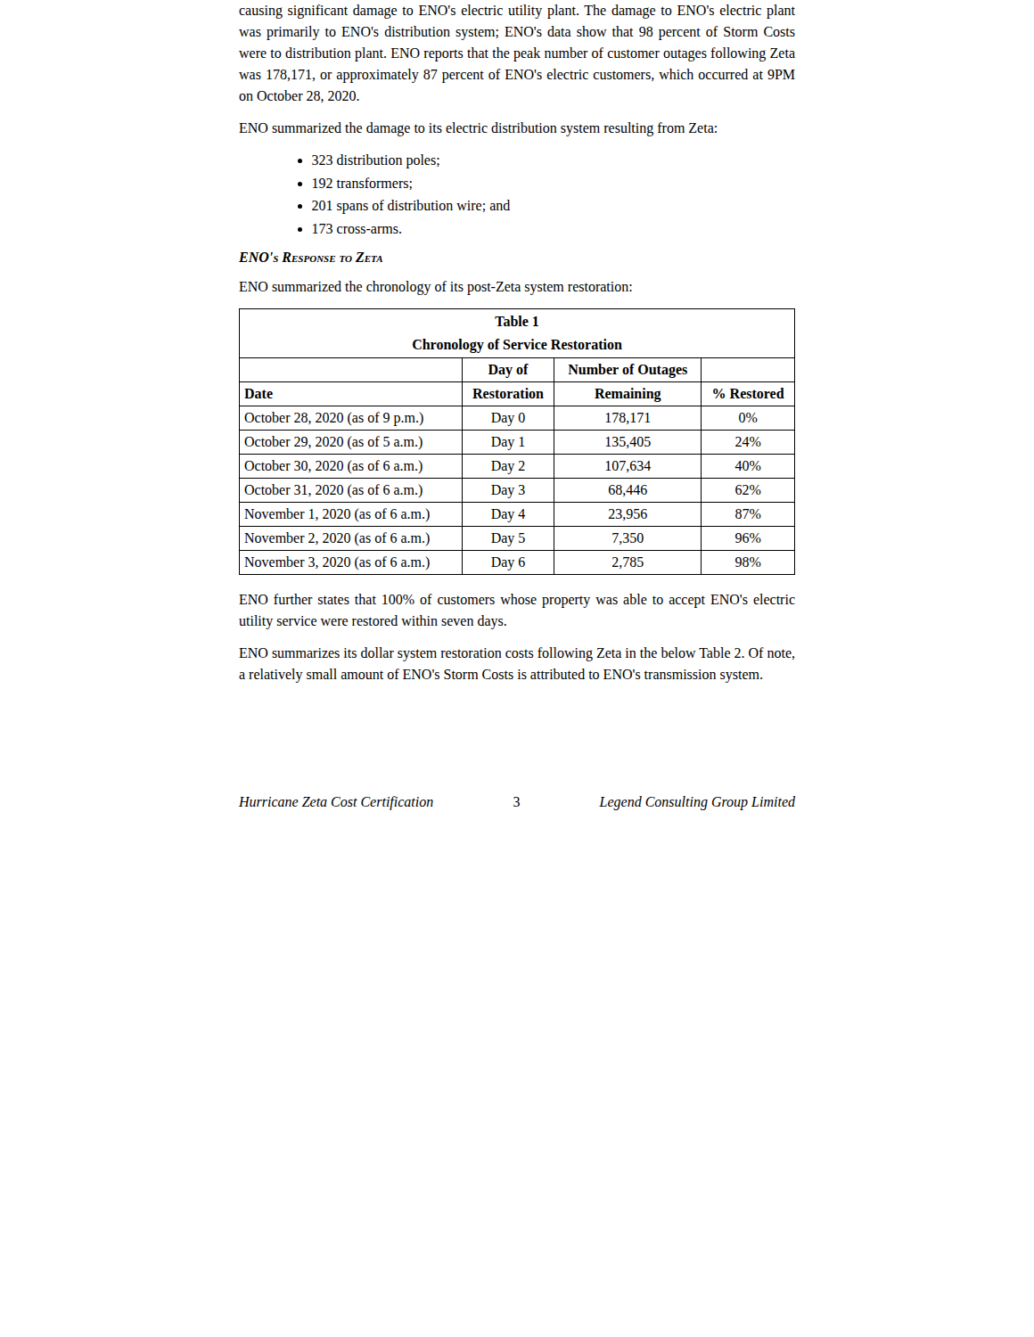causing significant damage to ENO's electric utility plant. The damage to ENO's electric plant was primarily to ENO's distribution system; ENO's data show that 98 percent of Storm Costs were to distribution plant. ENO reports that the peak number of customer outages following Zeta was 178,171, or approximately 87 percent of ENO's electric customers, which occurred at 9PM on October 28, 2020.
ENO summarized the damage to its electric distribution system resulting from Zeta:
323 distribution poles;
192 transformers;
201 spans of distribution wire; and
173 cross-arms.
ENO's Response to Zeta
ENO summarized the chronology of its post-Zeta system restoration:
| Table 1 |
| Chronology of Service Restoration |
| | Day of | Number of Outages | |
| Date | Restoration | Remaining | % Restored |
| October 28, 2020 (as of 9 p.m.) | Day 0 | 178,171 | 0% |
| October 29, 2020 (as of 5 a.m.) | Day 1 | 135,405 | 24% |
| October 30, 2020 (as of 6 a.m.) | Day 2 | 107,634 | 40% |
| October 31, 2020 (as of 6 a.m.) | Day 3 | 68,446 | 62% |
| November 1, 2020 (as of 6 a.m.) | Day 4 | 23,956 | 87% |
| November 2, 2020 (as of 6 a.m.) | Day 5 | 7,350 | 96% |
| November 3, 2020 (as of 6 a.m.) | Day 6 | 2,785 | 98% |
ENO further states that 100% of customers whose property was able to accept ENO's electric utility service were restored within seven days.
ENO summarizes its dollar system restoration costs following Zeta in the below Table 2. Of note, a relatively small amount of ENO's Storm Costs is attributed to ENO's transmission system.
Hurricane Zeta Cost Certification 3 Legend Consulting Group Limited